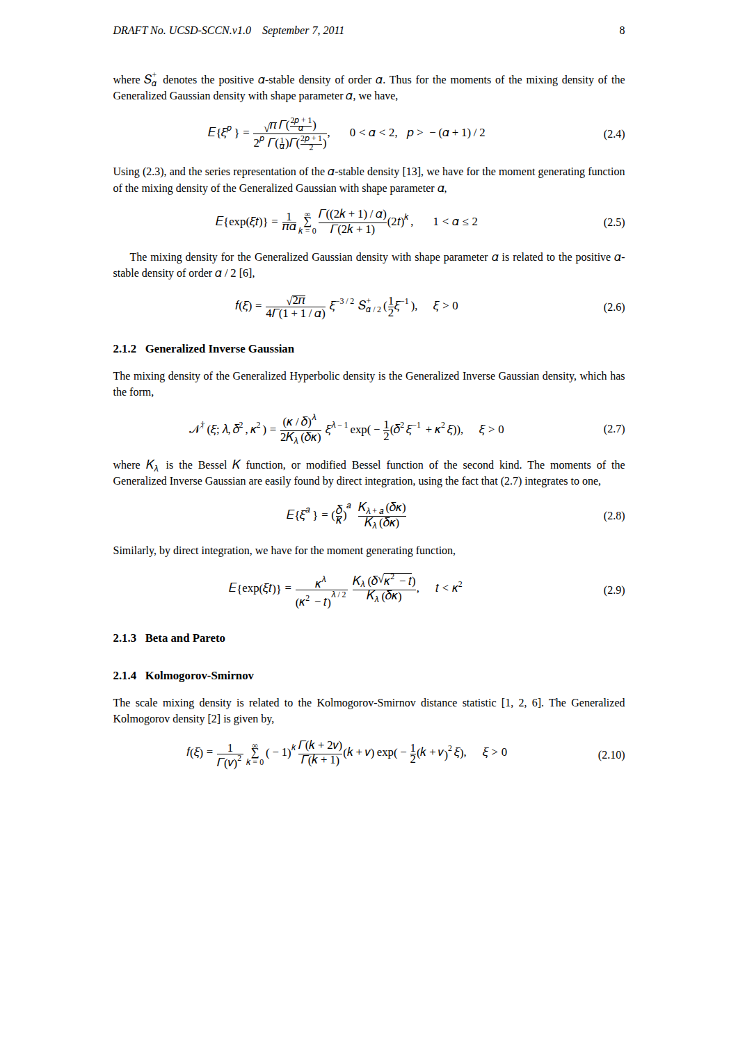DRAFT No. UCSD-SCCN.v1.0 September 7, 2011 8
where Sα+ denotes the positive α-stable density of order α. Thus for the moments of the mixing density of the Generalized Gaussian density with shape parameter α, we have,
E{ξp} = πΓ(2p+1α) 2pΓ(1α)Γ(2p+12) , 0<α<2, p>−(α+1)/2
(2.4)
Using (2.3), and the series representation of the α-stable density [13], we have for the moment generating function of the mixing density of the Generalized Gaussian with shape parameter α,
E{exp(ξt)} = 1πα ∑k=0∞ Γ((2k+1)/α) Γ(2k+1) (2t)k , 1<α≤2
(2.5)
The mixing density for the Generalized Gaussian density with shape parameter α is related to the positive α-stable density of order α/2 [6],
f(ξ) = 2π 4Γ(1+1/α) ξ−3/2 Sα/2+ (12ξ−1) , ξ>0
(2.6)
2.1.2 Generalized Inverse Gaussian
The mixing density of the Generalized Hyperbolic density is the Generalized Inverse Gaussian density, which has the form,
𝒩† (ξ;λ,δ2,κ2) = (κ/δ)λ 2Kλ(δκ) ξλ−1 exp (−12 (δ2ξ−1+κ2ξ)) , ξ>0
(2.7)
where Kλ is the Bessel K function, or modified Bessel function of the second kind. The moments of the Generalized Inverse Gaussian are easily found by direct integration, using the fact that (2.7) integrates to one,
E{ξa} = (δκ)a Kλ+a(δκ) Kλ(δκ)
(2.8)
Similarly, by direct integration, we have for the moment generating function,
E{exp(ξt)} = κλ (κ2−t)λ/2 Kλ(δκ2−t) Kλ(δκ) , t<κ2
(2.9)
2.1.3 Beta and Pareto
2.1.4 Kolmogorov-Smirnov
The scale mixing density is related to the Kolmogorov-Smirnov distance statistic [1, 2, 6]. The Generalized Kolmogorov density [2] is given by,
f(ξ) = 1Γ(ν)2 ∑k=0∞ (−1)k Γ(k+2ν) Γ(k+1) (k+ν) exp (−12(k+ν)2ξ) , ξ>0
(2.10)